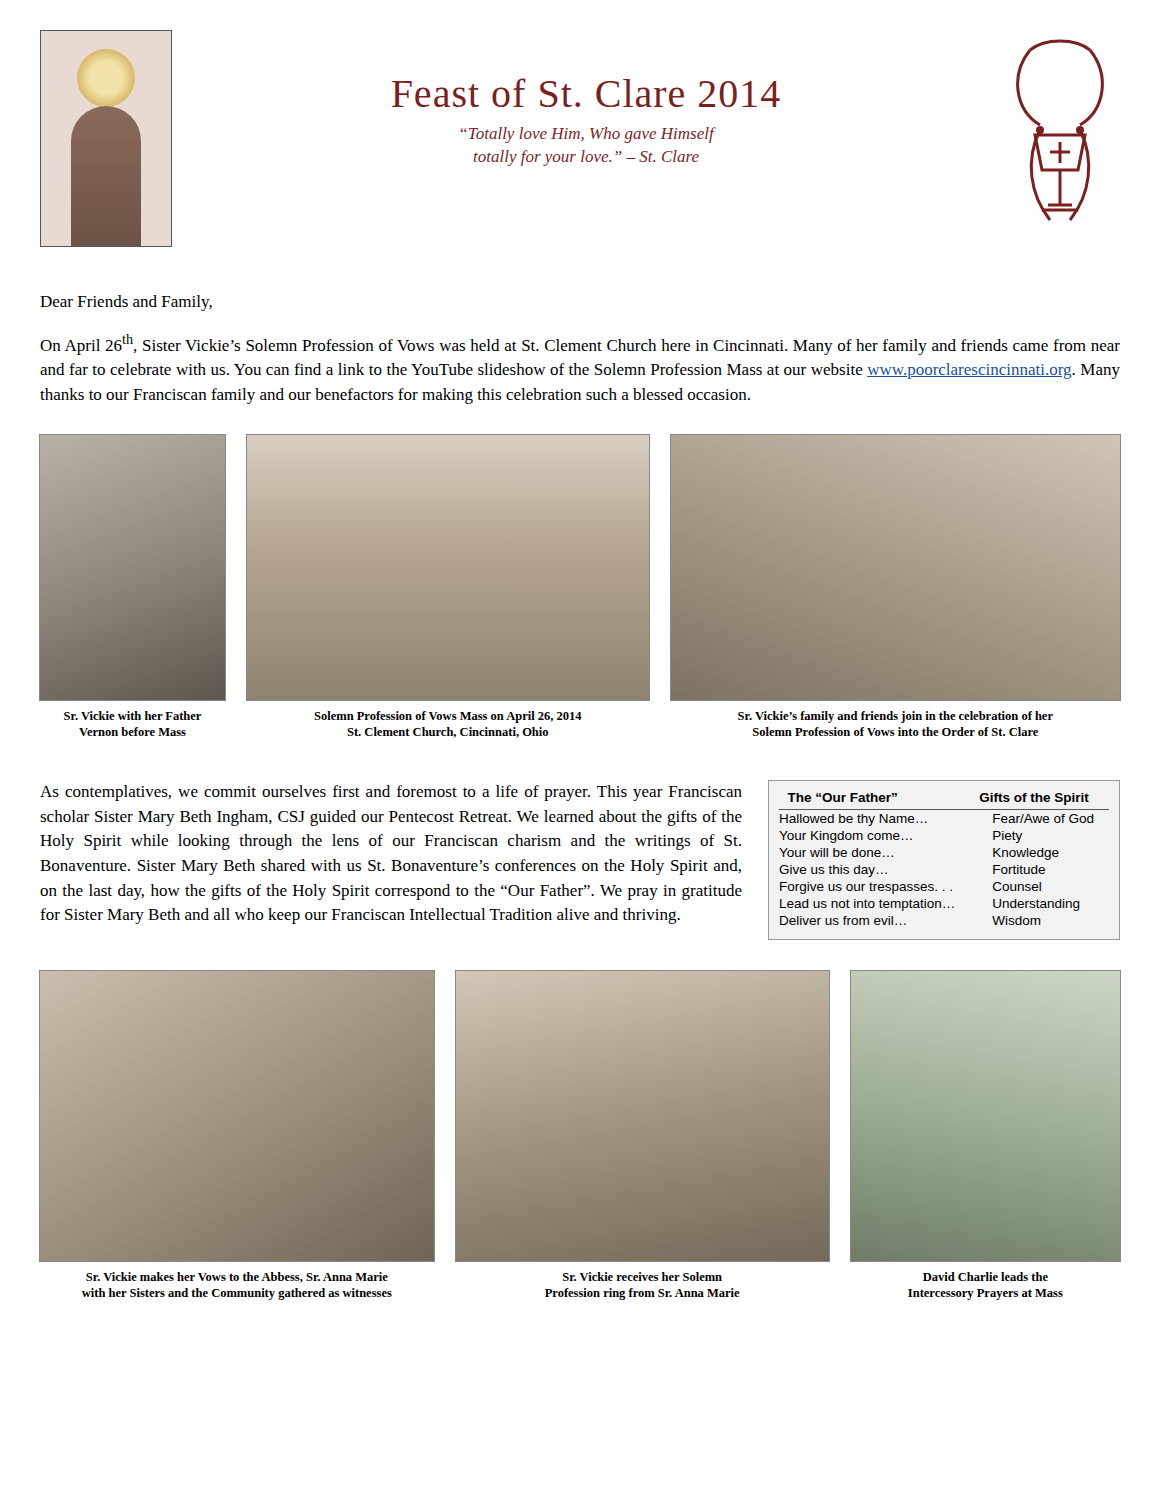Feast of St. Clare 2014
“Totally love Him, Who gave Himself
totally for your love.” – St. Clare
Dear Friends and Family,
On April 26th, Sister Vickie’s Solemn Profession of Vows was held at St. Clement Church here in Cincinnati. Many of her family and friends came from near and far to celebrate with us. You can find a link to the YouTube slideshow of the Solemn Profession Mass at our website www.poorclarescincinnati.org. Many thanks to our Franciscan family and our benefactors for making this celebration such a blessed occasion.
Sr. Vickie with her Father
Vernon before Mass
Solemn Profession of Vows Mass on April 26, 2014
St. Clement Church, Cincinnati, Ohio
Sr. Vickie’s family and friends join in the celebration of her
Solemn Profession of Vows into the Order of St. Clare
As contemplatives, we commit ourselves first and foremost to a life of prayer. This year Franciscan scholar Sister Mary Beth Ingham, CSJ guided our Pentecost Retreat. We learned about the gifts of the Holy Spirit while looking through the lens of our Franciscan charism and the writings of St. Bonaventure. Sister Mary Beth shared with us St. Bonaventure’s conferences on the Holy Spirit and, on the last day, how the gifts of the Holy Spirit correspond to the “Our Father”. We pray in gratitude for Sister Mary Beth and all who keep our Franciscan Intellectual Tradition alive and thriving.
| The “Our Father” | Gifts of the Spirit |
| --- | --- |
| Hallowed be thy Name… | Fear/Awe of God |
| Your Kingdom come… | Piety |
| Your will be done… | Knowledge |
| Give us this day… | Fortitude |
| Forgive us our trespasses. . . | Counsel |
| Lead us not into temptation… | Understanding |
| Deliver us from evil… | Wisdom |
Sr. Vickie makes her Vows to the Abbess, Sr. Anna Marie
with her Sisters and the Community gathered as witnesses
Sr. Vickie receives her Solemn
Profession ring from Sr. Anna Marie
David Charlie leads the
Intercessory Prayers at Mass